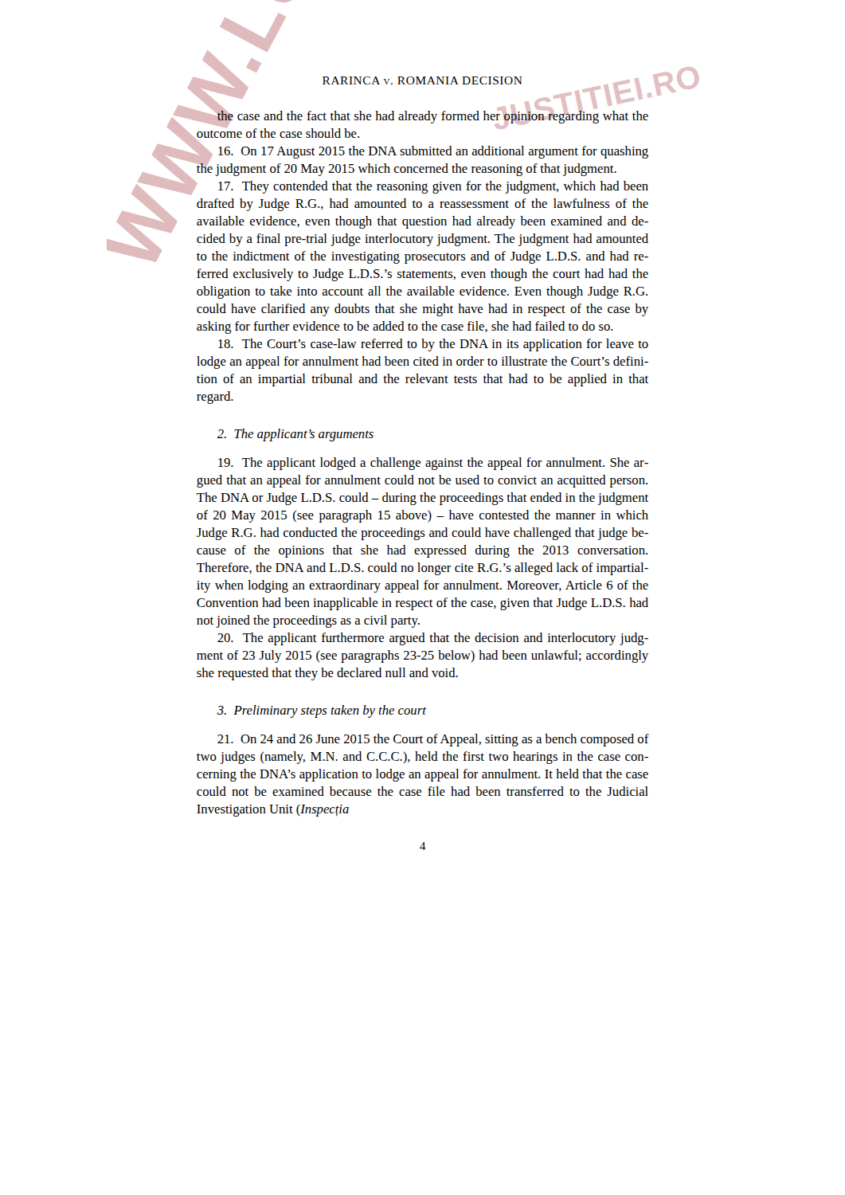JUSTITIEI.RO WWW.LUMEAJUSTITIEI.RO
RARINCA v. ROMANIA DECISION
the case and the fact that she had already formed her opinion regarding what the outcome of the case should be.
16. On 17 August 2015 the DNA submitted an additional argument for quashing the judgment of 20 May 2015 which concerned the reasoning of that judgment.
17. They contended that the reasoning given for the judgment, which had been drafted by Judge R.G., had amounted to a reassessment of the lawfulness of the available evidence, even though that question had already been examined and decided by a final pre-trial judge interlocutory judgment. The judgment had amounted to the indictment of the investigating prosecutors and of Judge L.D.S. and had referred exclusively to Judge L.D.S.’s statements, even though the court had had the obligation to take into account all the available evidence. Even though Judge R.G. could have clarified any doubts that she might have had in respect of the case by asking for further evidence to be added to the case file, she had failed to do so.
18. The Court’s case-law referred to by the DNA in its application for leave to lodge an appeal for annulment had been cited in order to illustrate the Court’s definition of an impartial tribunal and the relevant tests that had to be applied in that regard.
2. The applicant’s arguments
19. The applicant lodged a challenge against the appeal for annulment. She argued that an appeal for annulment could not be used to convict an acquitted person. The DNA or Judge L.D.S. could – during the proceedings that ended in the judgment of 20 May 2015 (see paragraph 15 above) – have contested the manner in which Judge R.G. had conducted the proceedings and could have challenged that judge because of the opinions that she had expressed during the 2013 conversation. Therefore, the DNA and L.D.S. could no longer cite R.G.’s alleged lack of impartiality when lodging an extraordinary appeal for annulment. Moreover, Article 6 of the Convention had been inapplicable in respect of the case, given that Judge L.D.S. had not joined the proceedings as a civil party.
20. The applicant furthermore argued that the decision and interlocutory judgment of 23 July 2015 (see paragraphs 23-25 below) had been unlawful; accordingly she requested that they be declared null and void.
3. Preliminary steps taken by the court
21. On 24 and 26 June 2015 the Court of Appeal, sitting as a bench composed of two judges (namely, M.N. and C.C.C.), held the first two hearings in the case concerning the DNA’s application to lodge an appeal for annulment. It held that the case could not be examined because the case file had been transferred to the Judicial Investigation Unit (Inspecția
4